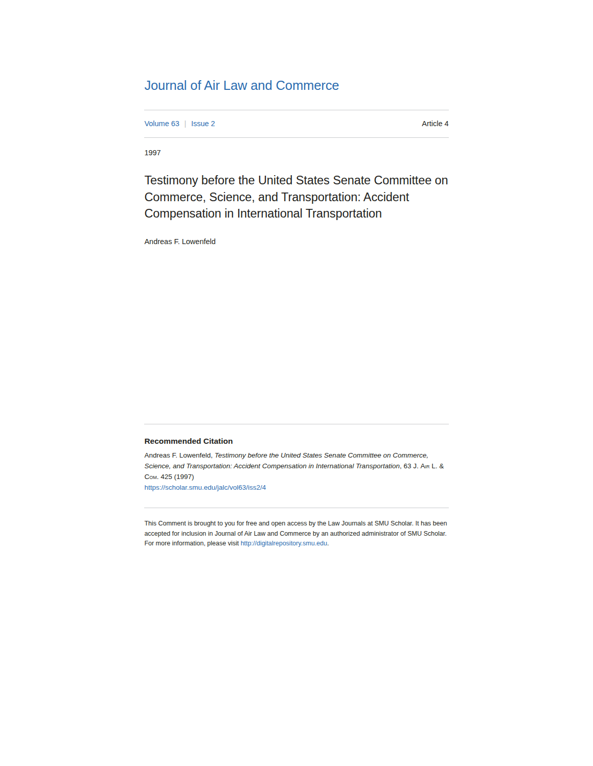Journal of Air Law and Commerce
Volume 63 | Issue 2
Article 4
1997
Testimony before the United States Senate Committee on Commerce, Science, and Transportation: Accident Compensation in International Transportation
Andreas F. Lowenfeld
Recommended Citation
Andreas F. Lowenfeld, Testimony before the United States Senate Committee on Commerce, Science, and Transportation: Accident Compensation in International Transportation, 63 J. Air L. & Com. 425 (1997)
https://scholar.smu.edu/jalc/vol63/iss2/4
This Comment is brought to you for free and open access by the Law Journals at SMU Scholar. It has been accepted for inclusion in Journal of Air Law and Commerce by an authorized administrator of SMU Scholar. For more information, please visit http://digitalrepository.smu.edu.